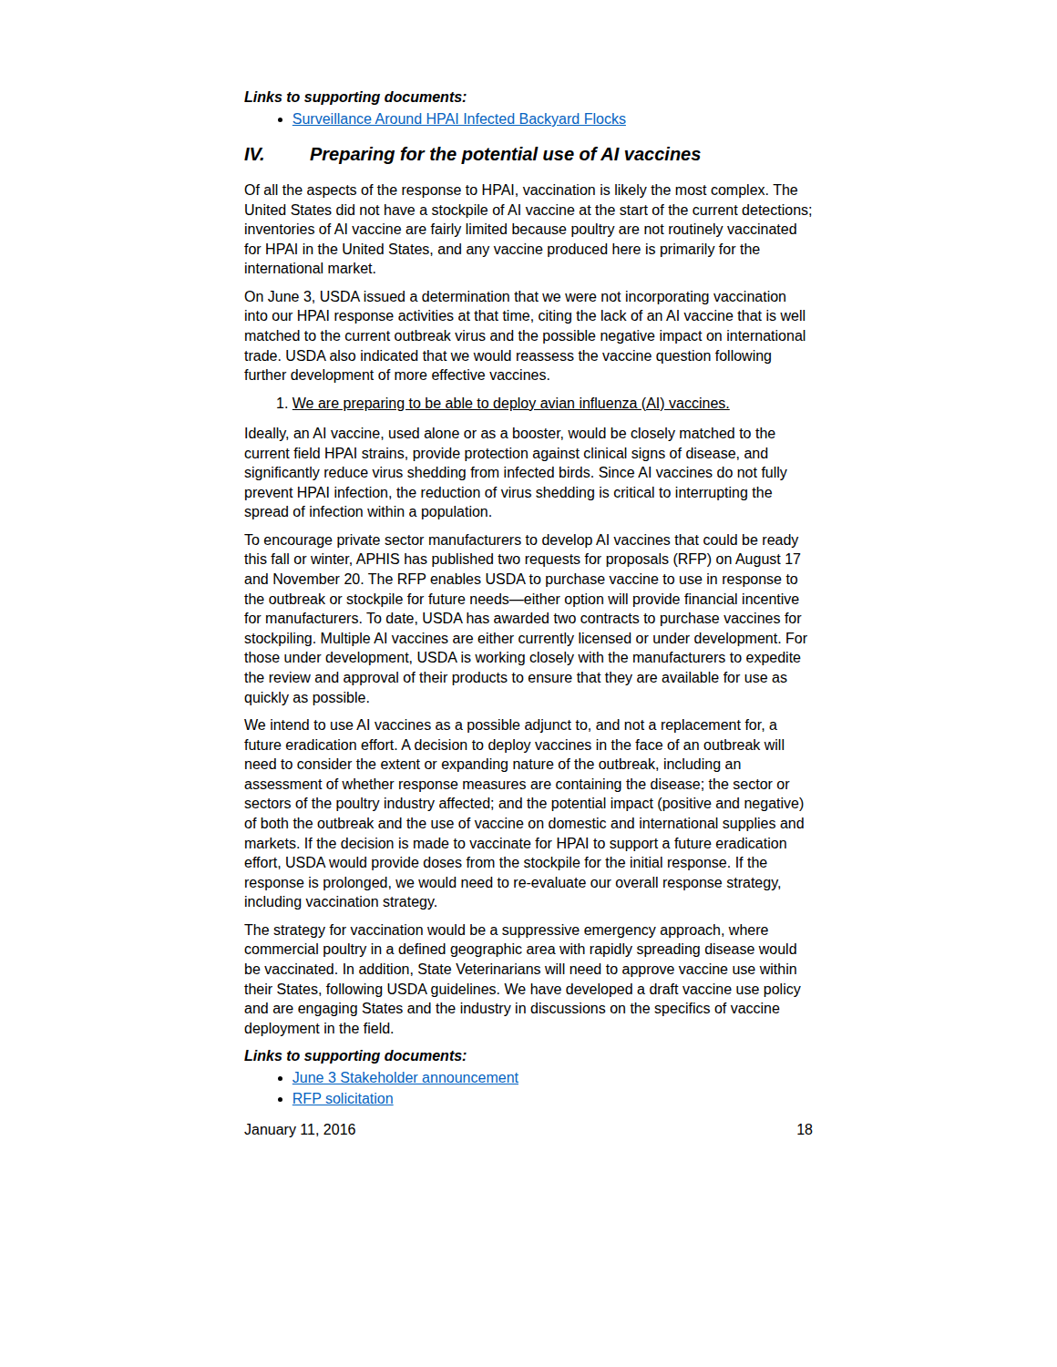Links to supporting documents:
Surveillance Around HPAI Infected Backyard Flocks
IV. Preparing for the potential use of AI vaccines
Of all the aspects of the response to HPAI, vaccination is likely the most complex. The United States did not have a stockpile of AI vaccine at the start of the current detections; inventories of AI vaccine are fairly limited because poultry are not routinely vaccinated for HPAI in the United States, and any vaccine produced here is primarily for the international market.
On June 3, USDA issued a determination that we were not incorporating vaccination into our HPAI response activities at that time, citing the lack of an AI vaccine that is well matched to the current outbreak virus and the possible negative impact on international trade. USDA also indicated that we would reassess the vaccine question following further development of more effective vaccines.
We are preparing to be able to deploy avian influenza (AI) vaccines.
Ideally, an AI vaccine, used alone or as a booster, would be closely matched to the current field HPAI strains, provide protection against clinical signs of disease, and significantly reduce virus shedding from infected birds. Since AI vaccines do not fully prevent HPAI infection, the reduction of virus shedding is critical to interrupting the spread of infection within a population.
To encourage private sector manufacturers to develop AI vaccines that could be ready this fall or winter, APHIS has published two requests for proposals (RFP) on August 17 and November 20. The RFP enables USDA to purchase vaccine to use in response to the outbreak or stockpile for future needs—either option will provide financial incentive for manufacturers. To date, USDA has awarded two contracts to purchase vaccines for stockpiling. Multiple AI vaccines are either currently licensed or under development. For those under development, USDA is working closely with the manufacturers to expedite the review and approval of their products to ensure that they are available for use as quickly as possible.
We intend to use AI vaccines as a possible adjunct to, and not a replacement for, a future eradication effort. A decision to deploy vaccines in the face of an outbreak will need to consider the extent or expanding nature of the outbreak, including an assessment of whether response measures are containing the disease; the sector or sectors of the poultry industry affected; and the potential impact (positive and negative) of both the outbreak and the use of vaccine on domestic and international supplies and markets. If the decision is made to vaccinate for HPAI to support a future eradication effort, USDA would provide doses from the stockpile for the initial response. If the response is prolonged, we would need to re-evaluate our overall response strategy, including vaccination strategy.
The strategy for vaccination would be a suppressive emergency approach, where commercial poultry in a defined geographic area with rapidly spreading disease would be vaccinated. In addition, State Veterinarians will need to approve vaccine use within their States, following USDA guidelines. We have developed a draft vaccine use policy and are engaging States and the industry in discussions on the specifics of vaccine deployment in the field.
Links to supporting documents:
June 3 Stakeholder announcement
RFP solicitation
January 11, 2016 18